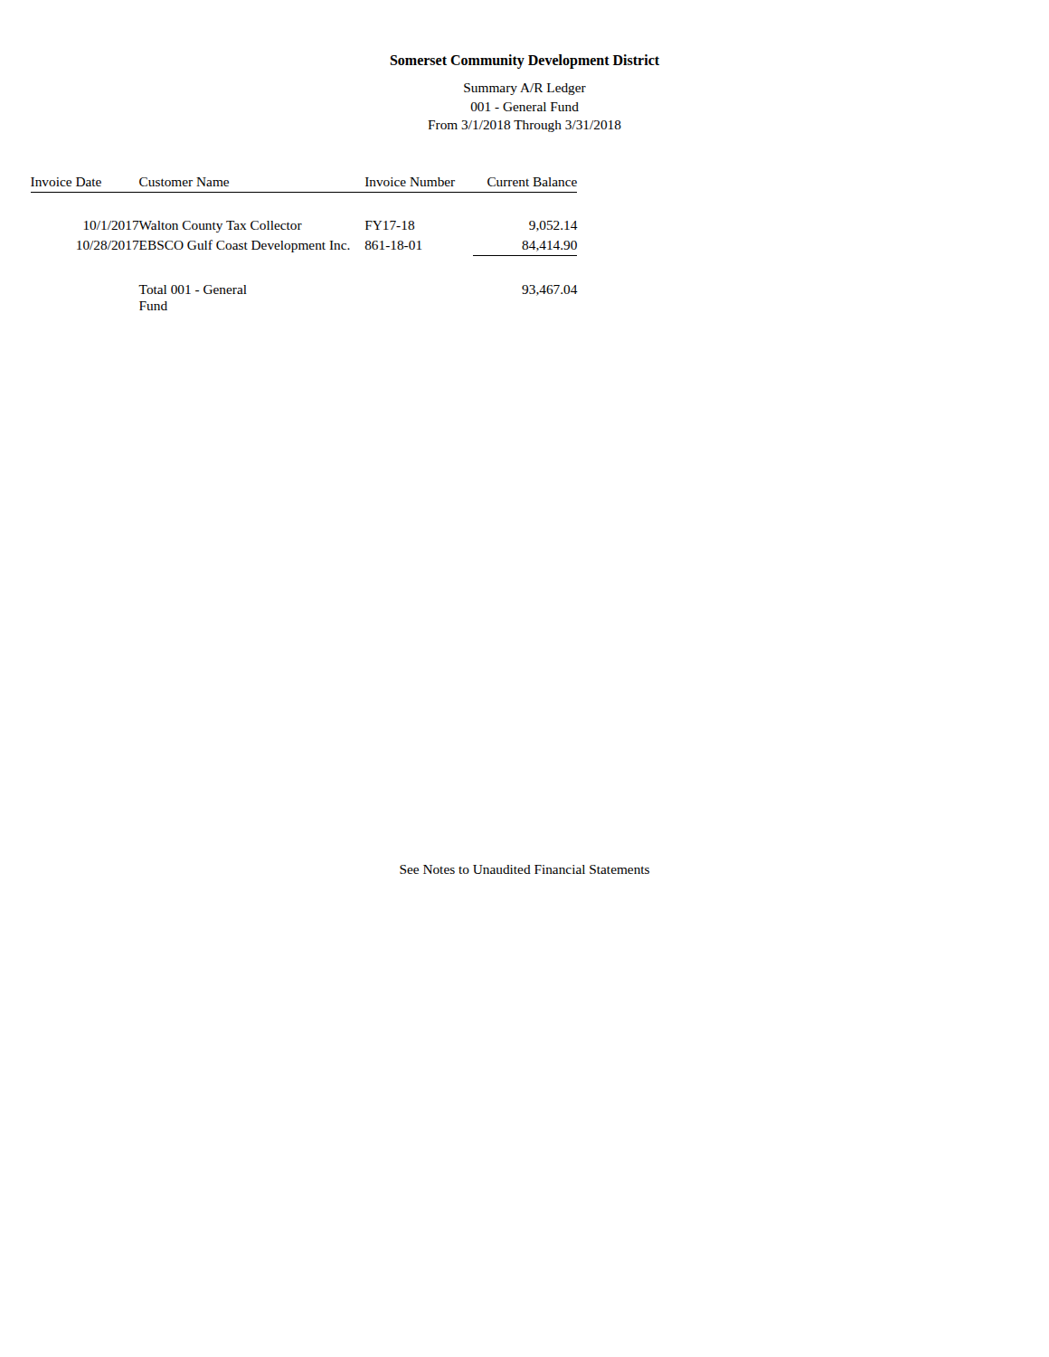Somerset Community Development District
Summary A/R Ledger
001 - General Fund
From 3/1/2018 Through 3/31/2018
| Invoice Date | Customer Name | Invoice Number | Current Balance |
| --- | --- | --- | --- |
| 10/1/2017 | Walton County Tax Collector | FY17-18 | 9,052.14 |
| 10/28/2017 | EBSCO Gulf Coast Development Inc. | 861-18-01 | 84,414.90 |
| | Total 001 - General Fund | | 93,467.04 |
See Notes to Unaudited Financial Statements